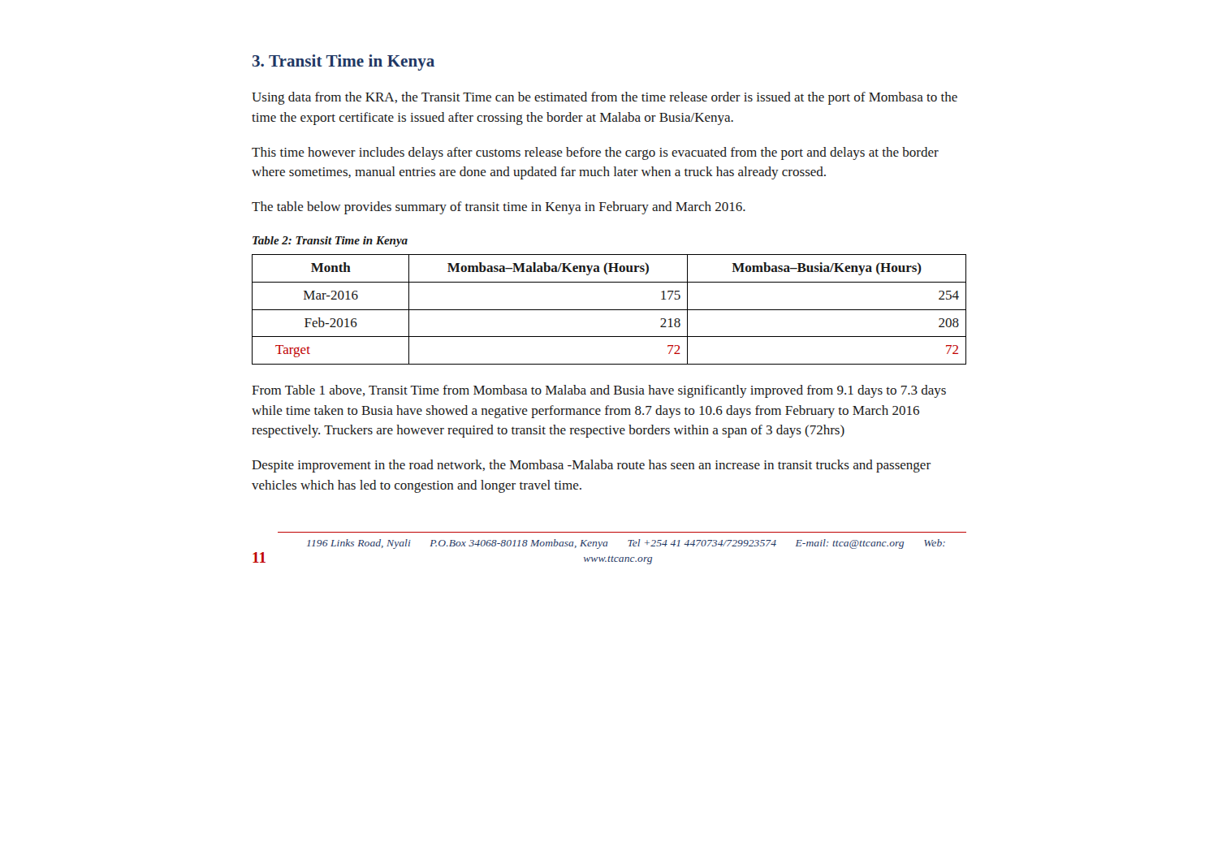3. Transit Time in Kenya
Using data from the KRA, the Transit Time can be estimated from the time release order is issued at the port of Mombasa to the time the export certificate is issued after crossing the border at Malaba or Busia/Kenya.
This time however includes delays after customs release before the cargo is evacuated from the port and delays at the border where sometimes, manual entries are done and updated far much later when a truck has already crossed.
The table below provides summary of transit time in Kenya in February and March 2016.
Table 2: Transit Time in Kenya
| Month | Mombasa–Malaba/Kenya (Hours) | Mombasa–Busia/Kenya (Hours) |
| --- | --- | --- |
| Mar-2016 | 175 | 254 |
| Feb-2016 | 218 | 208 |
| Target | 72 | 72 |
From Table 1 above, Transit Time from Mombasa to Malaba and Busia have significantly improved from 9.1 days to 7.3 days while time taken to Busia have showed a negative performance from 8.7 days to 10.6 days from February to March 2016 respectively. Truckers are however required to transit the respective borders within a span of 3 days (72hrs)
Despite improvement in the road network, the Mombasa -Malaba route has seen an increase in transit trucks and passenger vehicles which has led to congestion and longer travel time.
11
1196 Links Road, Nyali P.O.Box 34068-80118 Mombasa, Kenya Tel +254 41 4470734/729923574 E-mail: ttca@ttcanc.org Web: www.ttcanc.org